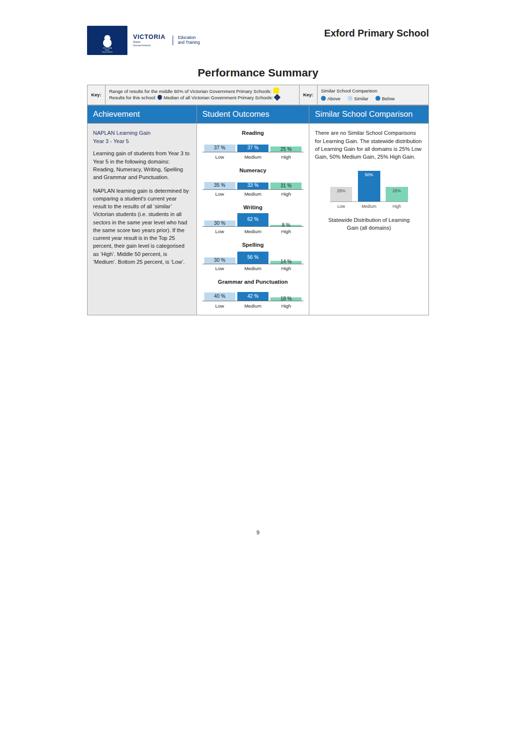VICTORIA
State
Government
VICTORIA
State
Government
Education
and Training
Exford Primary School
Performance Summary
Key:
Range of results for the middle 60% of Victorian Government Primary Schools:
Results for this school: Median of all Victorian Government Primary Schools:
Key:
Similar School Comparison
Above Similar Below
| Achievement | Student Outcomes | Similar School Comparison |
| --- | --- | --- |
| NAPLAN Learning Gain Year 3 - Year 5 Learning gain of students from Year 3 to Year 5 in the following domains: Reading, Numeracy, Writing, Spelling and Grammar and Punctuation. NAPLAN learning gain is determined by comparing a student's current year result to the results of all ‘similar’ Victorian students (i.e. students in all sectors in the same year level who had the same score two years prior). If the current year result is in the Top 25 percent, their gain level is categorised as ‘High’. Middle 50 percent, is ‘Medium’. Bottom 25 percent, is ‘Low’. | Reading 37 % 37 % 25 % Low Medium High Numeracy 35 % 33 % 31 % Low Medium High Writing 30 % 62 % 8 % Low Medium High Spelling 30 % 56 % 14 % Low Medium High Grammar and Punctuation 40 % 42 % 18 % Low Medium High | There are no Similar School Comparisons for Learning Gain. The statewide distribution of Learning Gain for all domains is 25% Low Gain, 50% Medium Gain, 25% High Gain. 25% 50% 25% Low Medium High Statewide Distribution of Learning Gain (all domains) |
9